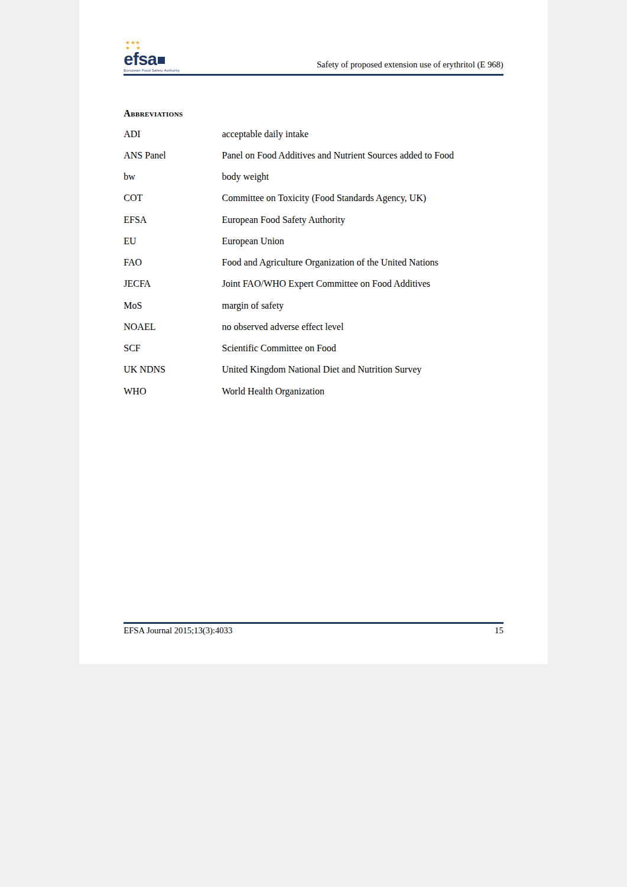★★★
★ ★ efsa European Food Safety Authority
Safety of proposed extension use of erythritol (E 968)
Abbreviations
| ADI | acceptable daily intake |
| ANS Panel | Panel on Food Additives and Nutrient Sources added to Food |
| bw | body weight |
| COT | Committee on Toxicity (Food Standards Agency, UK) |
| EFSA | European Food Safety Authority |
| EU | European Union |
| FAO | Food and Agriculture Organization of the United Nations |
| JECFA | Joint FAO/WHO Expert Committee on Food Additives |
| MoS | margin of safety |
| NOAEL | no observed adverse effect level |
| SCF | Scientific Committee on Food |
| UK NDNS | United Kingdom National Diet and Nutrition Survey |
| WHO | World Health Organization |
EFSA Journal 2015;13(3):4033 15